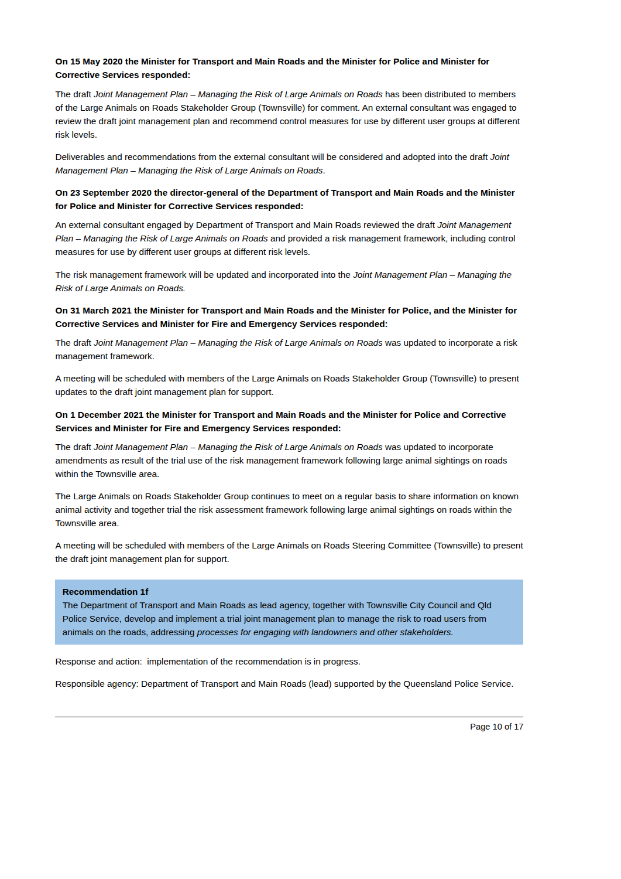On 15 May 2020 the Minister for Transport and Main Roads and the Minister for Police and Minister for Corrective Services responded:
The draft Joint Management Plan – Managing the Risk of Large Animals on Roads has been distributed to members of the Large Animals on Roads Stakeholder Group (Townsville) for comment. An external consultant was engaged to review the draft joint management plan and recommend control measures for use by different user groups at different risk levels.
Deliverables and recommendations from the external consultant will be considered and adopted into the draft Joint Management Plan – Managing the Risk of Large Animals on Roads.
On 23 September 2020 the director-general of the Department of Transport and Main Roads and the Minister for Police and Minister for Corrective Services responded:
An external consultant engaged by Department of Transport and Main Roads reviewed the draft Joint Management Plan – Managing the Risk of Large Animals on Roads and provided a risk management framework, including control measures for use by different user groups at different risk levels.
The risk management framework will be updated and incorporated into the Joint Management Plan – Managing the Risk of Large Animals on Roads.
On 31 March 2021 the Minister for Transport and Main Roads and the Minister for Police, and the Minister for Corrective Services and Minister for Fire and Emergency Services responded:
The draft Joint Management Plan – Managing the Risk of Large Animals on Roads was updated to incorporate a risk management framework.
A meeting will be scheduled with members of the Large Animals on Roads Stakeholder Group (Townsville) to present updates to the draft joint management plan for support.
On 1 December 2021 the Minister for Transport and Main Roads and the Minister for Police and Corrective Services and Minister for Fire and Emergency Services responded:
The draft Joint Management Plan – Managing the Risk of Large Animals on Roads was updated to incorporate amendments as result of the trial use of the risk management framework following large animal sightings on roads within the Townsville area.
The Large Animals on Roads Stakeholder Group continues to meet on a regular basis to share information on known animal activity and together trial the risk assessment framework following large animal sightings on roads within the Townsville area.
A meeting will be scheduled with members of the Large Animals on Roads Steering Committee (Townsville) to present the draft joint management plan for support.
Recommendation 1f
The Department of Transport and Main Roads as lead agency, together with Townsville City Council and Qld Police Service, develop and implement a trial joint management plan to manage the risk to road users from animals on the roads, addressing processes for engaging with landowners and other stakeholders.
Response and action: implementation of the recommendation is in progress.
Responsible agency: Department of Transport and Main Roads (lead) supported by the Queensland Police Service.
Page 10 of 17